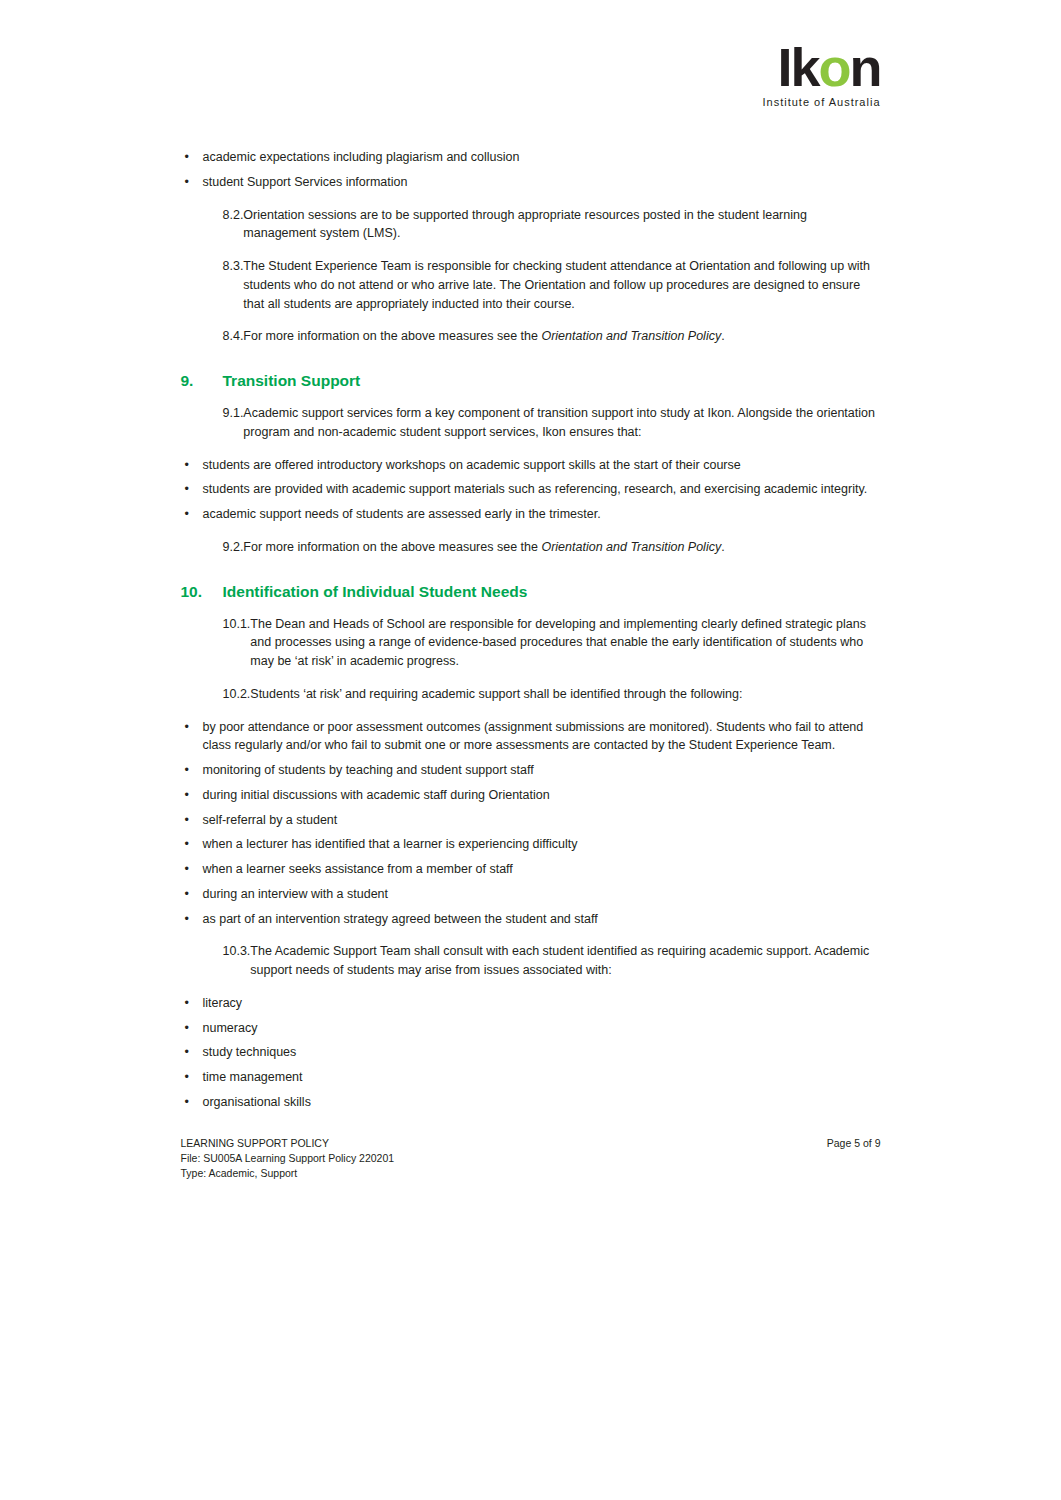Ikon
Institute of Australia
academic expectations including plagiarism and collusion
student Support Services information
8.2.
Orientation sessions are to be supported through appropriate resources posted in the student learning management system (LMS).
8.3.
The Student Experience Team is responsible for checking student attendance at Orientation and following up with students who do not attend or who arrive late. The Orientation and follow up procedures are designed to ensure that all students are appropriately inducted into their course.
8.4.
For more information on the above measures see the Orientation and Transition Policy.
9. Transition Support
9.1.
Academic support services form a key component of transition support into study at Ikon. Alongside the orientation program and non-academic student support services, Ikon ensures that:
students are offered introductory workshops on academic support skills at the start of their course
students are provided with academic support materials such as referencing, research, and exercising academic integrity.
academic support needs of students are assessed early in the trimester.
9.2.
For more information on the above measures see the Orientation and Transition Policy.
10. Identification of Individual Student Needs
10.1.
The Dean and Heads of School are responsible for developing and implementing clearly defined strategic plans and processes using a range of evidence-based procedures that enable the early identification of students who may be ‘at risk’ in academic progress.
10.2.
Students ‘at risk’ and requiring academic support shall be identified through the following:
by poor attendance or poor assessment outcomes (assignment submissions are monitored). Students who fail to attend class regularly and/or who fail to submit one or more assessments are contacted by the Student Experience Team.
monitoring of students by teaching and student support staff
during initial discussions with academic staff during Orientation
self-referral by a student
when a lecturer has identified that a learner is experiencing difficulty
when a learner seeks assistance from a member of staff
during an interview with a student
as part of an intervention strategy agreed between the student and staff
10.3.
The Academic Support Team shall consult with each student identified as requiring academic support. Academic support needs of students may arise from issues associated with:
literacy
numeracy
study techniques
time management
organisational skills
Page 5 of 9
LEARNING SUPPORT POLICY
File: SU005A Learning Support Policy 220201
Type: Academic, Support